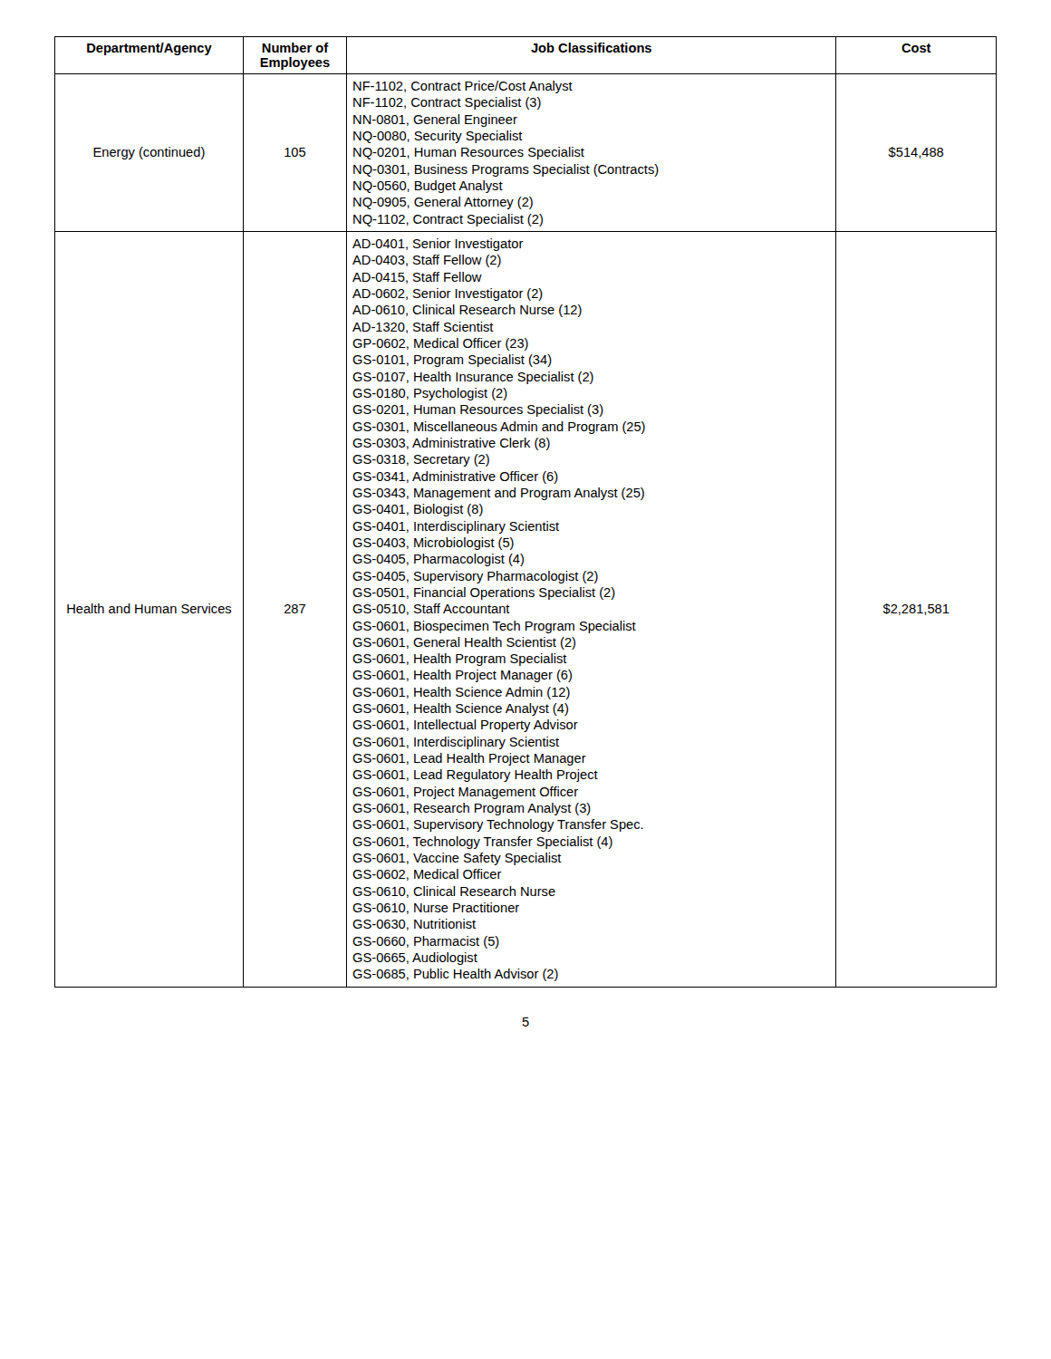| Department/Agency | Number of Employees | Job Classifications | Cost |
| --- | --- | --- | --- |
| Energy (continued) | 105 | NF-1102, Contract Price/Cost Analyst NF-1102, Contract Specialist (3) NN-0801, General Engineer NQ-0080, Security Specialist NQ-0201, Human Resources Specialist NQ-0301, Business Programs Specialist (Contracts) NQ-0560, Budget Analyst NQ-0905, General Attorney (2) NQ-1102, Contract Specialist (2) | $514,488 |
| Health and Human Services | 287 | AD-0401, Senior Investigator AD-0403, Staff Fellow (2) AD-0415, Staff Fellow AD-0602, Senior Investigator (2) AD-0610, Clinical Research Nurse (12) AD-1320, Staff Scientist GP-0602, Medical Officer (23) GS-0101, Program Specialist (34) GS-0107, Health Insurance Specialist (2) GS-0180, Psychologist (2) GS-0201, Human Resources Specialist (3) GS-0301, Miscellaneous Admin and Program (25) GS-0303, Administrative Clerk (8) GS-0318, Secretary (2) GS-0341, Administrative Officer (6) GS-0343, Management and Program Analyst (25) GS-0401, Biologist (8) GS-0401, Interdisciplinary Scientist GS-0403, Microbiologist (5) GS-0405, Pharmacologist (4) GS-0405, Supervisory Pharmacologist (2) GS-0501, Financial Operations Specialist (2) GS-0510, Staff Accountant GS-0601, Biospecimen Tech Program Specialist GS-0601, General Health Scientist (2) GS-0601, Health Program Specialist GS-0601, Health Project Manager (6) GS-0601, Health Science Admin (12) GS-0601, Health Science Analyst (4) GS-0601, Intellectual Property Advisor GS-0601, Interdisciplinary Scientist GS-0601, Lead Health Project Manager GS-0601, Lead Regulatory Health Project GS-0601, Project Management Officer GS-0601, Research Program Analyst (3) GS-0601, Supervisory Technology Transfer Spec. GS-0601, Technology Transfer Specialist (4) GS-0601, Vaccine Safety Specialist GS-0602, Medical Officer GS-0610, Clinical Research Nurse GS-0610, Nurse Practitioner GS-0630, Nutritionist GS-0660, Pharmacist (5) GS-0665, Audiologist GS-0685, Public Health Advisor (2) | $2,281,581 |
5